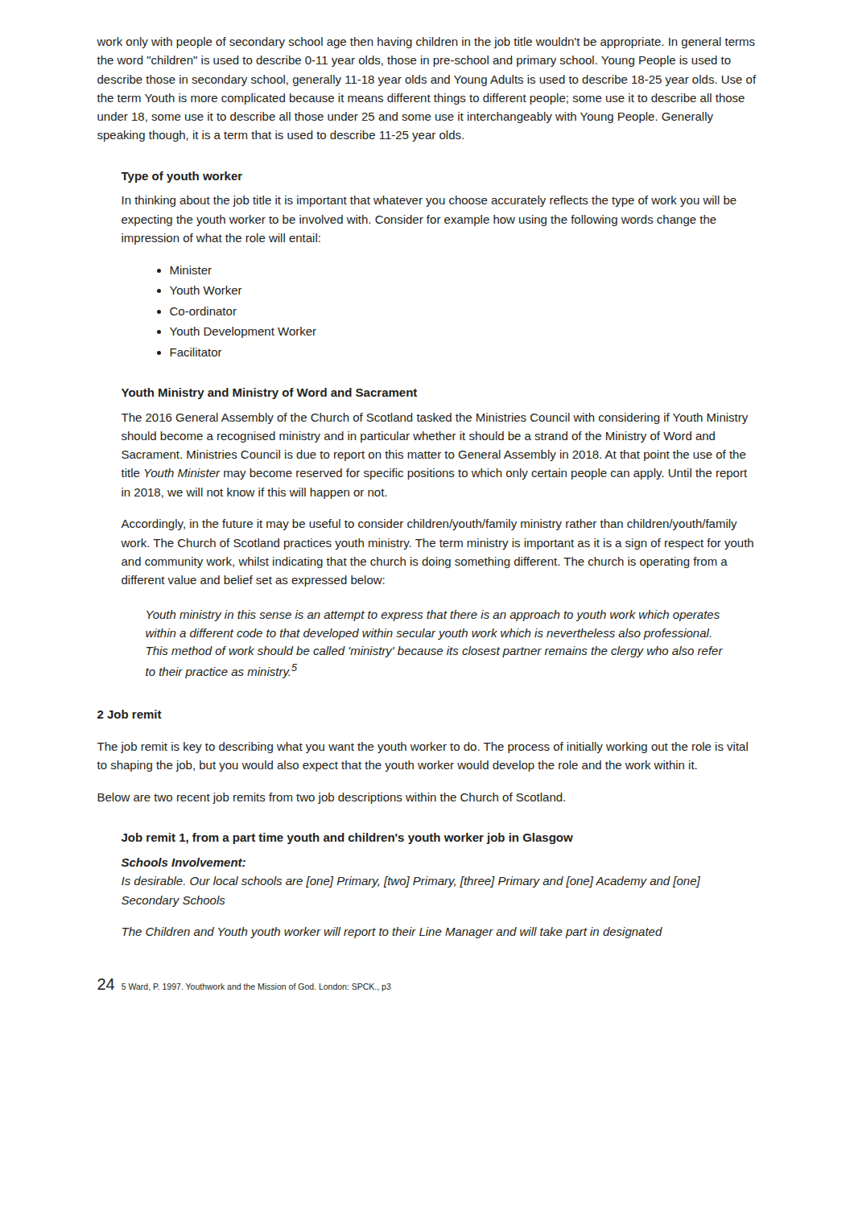work only with people of secondary school age then having children in the job title wouldn't be appropriate. In general terms the word "children" is used to describe 0-11 year olds, those in pre-school and primary school. Young People is used to describe those in secondary school, generally 11-18 year olds and Young Adults is used to describe 18-25 year olds. Use of the term Youth is more complicated because it means different things to different people; some use it to describe all those under 18, some use it to describe all those under 25 and some use it interchangeably with Young People. Generally speaking though, it is a term that is used to describe 11-25 year olds.
Type of youth worker
In thinking about the job title it is important that whatever you choose accurately reflects the type of work you will be expecting the youth worker to be involved with. Consider for example how using the following words change the impression of what the role will entail:
Minister
Youth Worker
Co-ordinator
Youth Development Worker
Facilitator
Youth Ministry and Ministry of Word and Sacrament
The 2016 General Assembly of the Church of Scotland tasked the Ministries Council with considering if Youth Ministry should become a recognised ministry and in particular whether it should be a strand of the Ministry of Word and Sacrament. Ministries Council is due to report on this matter to General Assembly in 2018. At that point the use of the title Youth Minister may become reserved for specific positions to which only certain people can apply. Until the report in 2018, we will not know if this will happen or not.
Accordingly, in the future it may be useful to consider children/youth/family ministry rather than children/youth/family work. The Church of Scotland practices youth ministry. The term ministry is important as it is a sign of respect for youth and community work, whilst indicating that the church is doing something different. The church is operating from a different value and belief set as expressed below:
Youth ministry in this sense is an attempt to express that there is an approach to youth work which operates within a different code to that developed within secular youth work which is nevertheless also professional. This method of work should be called 'ministry' because its closest partner remains the clergy who also refer to their practice as ministry.5
2 Job remit
The job remit is key to describing what you want the youth worker to do. The process of initially working out the role is vital to shaping the job, but you would also expect that the youth worker would develop the role and the work within it.
Below are two recent job remits from two job descriptions within the Church of Scotland.
Job remit 1, from a part time youth and children's youth worker job in Glasgow
Schools Involvement:
Is desirable. Our local schools are [one] Primary, [two] Primary, [three] Primary and [one] Academy and [one] Secondary Schools
The Children and Youth youth worker will report to their Line Manager and will take part in designated
24 5 Ward, P. 1997. Youthwork and the Mission of God. London: SPCK., p3